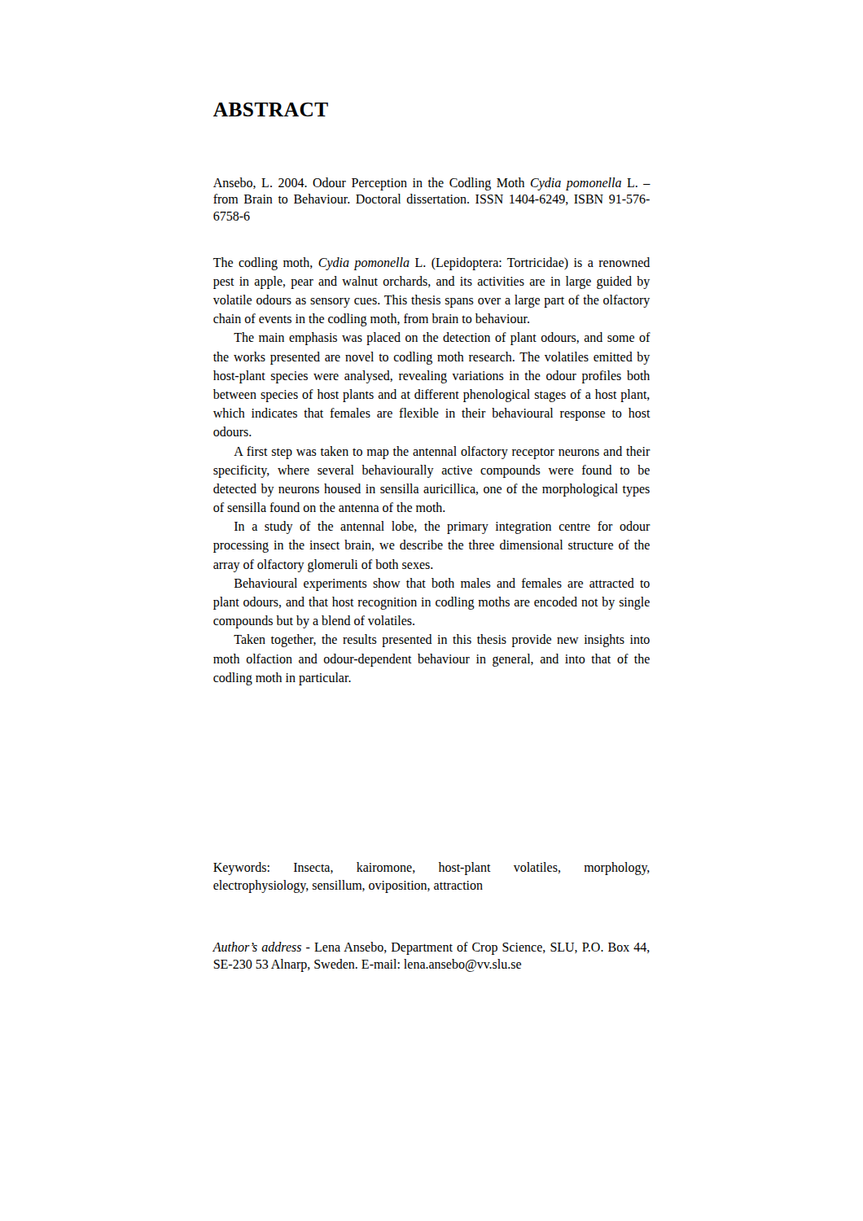ABSTRACT
Ansebo, L. 2004. Odour Perception in the Codling Moth Cydia pomonella L. – from Brain to Behaviour. Doctoral dissertation. ISSN 1404-6249, ISBN 91-576-6758-6
The codling moth, Cydia pomonella L. (Lepidoptera: Tortricidae) is a renowned pest in apple, pear and walnut orchards, and its activities are in large guided by volatile odours as sensory cues. This thesis spans over a large part of the olfactory chain of events in the codling moth, from brain to behaviour.
The main emphasis was placed on the detection of plant odours, and some of the works presented are novel to codling moth research. The volatiles emitted by host-plant species were analysed, revealing variations in the odour profiles both between species of host plants and at different phenological stages of a host plant, which indicates that females are flexible in their behavioural response to host odours.
A first step was taken to map the antennal olfactory receptor neurons and their specificity, where several behaviourally active compounds were found to be detected by neurons housed in sensilla auricillica, one of the morphological types of sensilla found on the antenna of the moth.
In a study of the antennal lobe, the primary integration centre for odour processing in the insect brain, we describe the three dimensional structure of the array of olfactory glomeruli of both sexes.
Behavioural experiments show that both males and females are attracted to plant odours, and that host recognition in codling moths are encoded not by single compounds but by a blend of volatiles.
Taken together, the results presented in this thesis provide new insights into moth olfaction and odour-dependent behaviour in general, and into that of the codling moth in particular.
Keywords: Insecta, kairomone, host-plant volatiles, morphology, electrophysiology, sensillum, oviposition, attraction
Author’s address - Lena Ansebo, Department of Crop Science, SLU, P.O. Box 44, SE-230 53 Alnarp, Sweden. E-mail: lena.ansebo@vv.slu.se